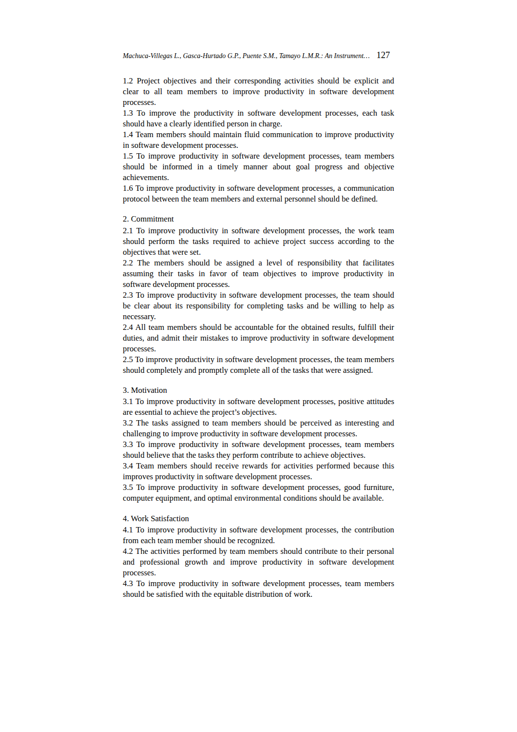Machuca-Villegas L., Gasca-Hurtado G.P., Puente S.M., Tamayo L.M.R.: An Instrument… 127
1.2 Project objectives and their corresponding activities should be explicit and clear to all team members to improve productivity in software development processes.
1.3 To improve the productivity in software development processes, each task should have a clearly identified person in charge.
1.4 Team members should maintain fluid communication to improve productivity in software development processes.
1.5 To improve productivity in software development processes, team members should be informed in a timely manner about goal progress and objective achievements.
1.6 To improve productivity in software development processes, a communication protocol between the team members and external personnel should be defined.
2. Commitment
2.1 To improve productivity in software development processes, the work team should perform the tasks required to achieve project success according to the objectives that were set.
2.2 The members should be assigned a level of responsibility that facilitates assuming their tasks in favor of team objectives to improve productivity in software development processes.
2.3 To improve productivity in software development processes, the team should be clear about its responsibility for completing tasks and be willing to help as necessary.
2.4 All team members should be accountable for the obtained results, fulfill their duties, and admit their mistakes to improve productivity in software development processes.
2.5 To improve productivity in software development processes, the team members should completely and promptly complete all of the tasks that were assigned.
3. Motivation
3.1 To improve productivity in software development processes, positive attitudes are essential to achieve the project’s objectives.
3.2 The tasks assigned to team members should be perceived as interesting and challenging to improve productivity in software development processes.
3.3 To improve productivity in software development processes, team members should believe that the tasks they perform contribute to achieve objectives.
3.4 Team members should receive rewards for activities performed because this improves productivity in software development processes.
3.5 To improve productivity in software development processes, good furniture, computer equipment, and optimal environmental conditions should be available.
4. Work Satisfaction
4.1 To improve productivity in software development processes, the contribution from each team member should be recognized.
4.2 The activities performed by team members should contribute to their personal and professional growth and improve productivity in software development processes.
4.3 To improve productivity in software development processes, team members should be satisfied with the equitable distribution of work.